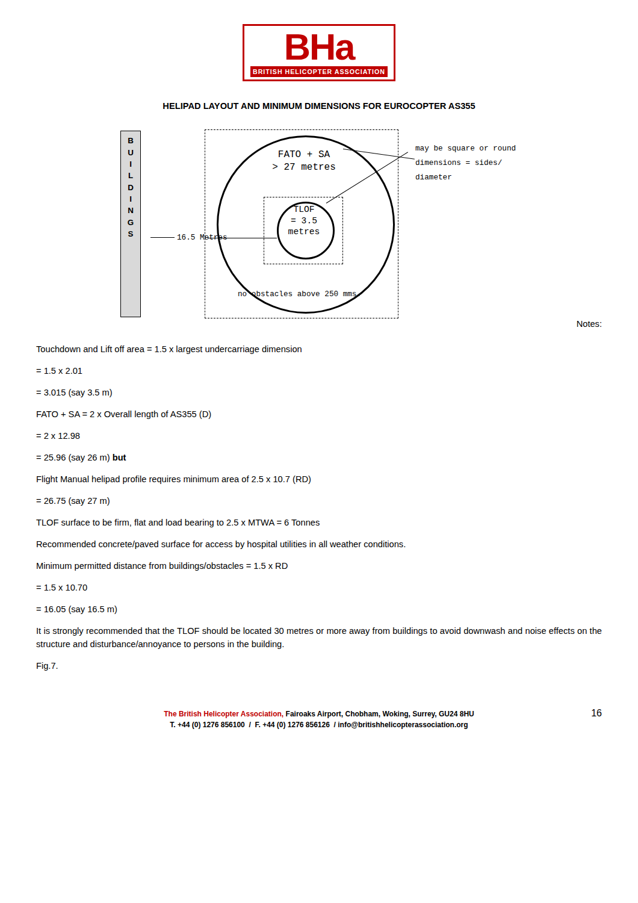BHa
BRITISH HELICOPTER ASSOCIATION
HELIPAD LAYOUT AND MINIMUM DIMENSIONS FOR EUROCOPTER AS355
B
U
I
L
D
I
N
G
S
FATO + SA
> 27 metres
TLOF
= 3.5
metres
no obstacles above 250 mms.
16.5 Metres
may be square or round
dimensions = sides/ diameter
Notes:
Touchdown and Lift off area = 1.5 x largest undercarriage dimension
= 1.5 x 2.01
= 3.015 (say 3.5 m)
FATO + SA = 2 x Overall length of AS355 (D)
= 2 x 12.98
= 25.96 (say 26 m) but
Flight Manual helipad profile requires minimum area of 2.5 x 10.7 (RD)
= 26.75 (say 27 m)
TLOF surface to be firm, flat and load bearing to 2.5 x MTWA = 6 Tonnes
Recommended concrete/paved surface for access by hospital utilities in all weather conditions.
Minimum permitted distance from buildings/obstacles = 1.5 x RD
= 1.5 x 10.70
= 16.05 (say 16.5 m)
It is strongly recommended that the TLOF should be located 30 metres or more away from buildings to avoid downwash and noise effects on the structure and disturbance/annoyance to persons in the building.
Fig.7.
16
The British Helicopter Association, Fairoaks Airport, Chobham, Woking, Surrey, GU24 8HU
T. +44 (0) 1276 856100 / F. +44 (0) 1276 856126 / info@britishhelicopterassociation.org